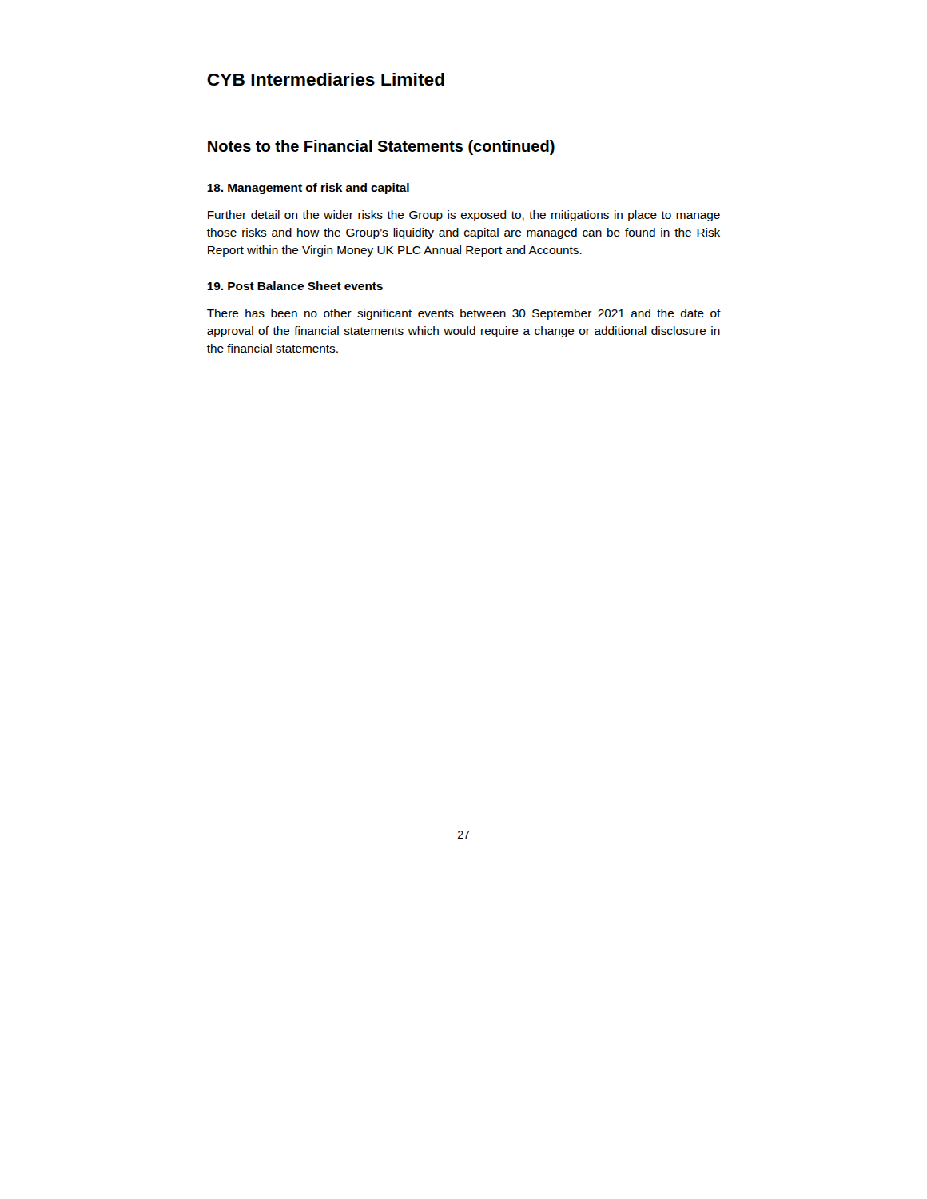CYB Intermediaries Limited
Notes to the Financial Statements (continued)
18. Management of risk and capital
Further detail on the wider risks the Group is exposed to, the mitigations in place to manage those risks and how the Group’s liquidity and capital are managed can be found in the Risk Report within the Virgin Money UK PLC Annual Report and Accounts.
19. Post Balance Sheet events
There has been no other significant events between 30 September 2021 and the date of approval of the financial statements which would require a change or additional disclosure in the financial statements.
27